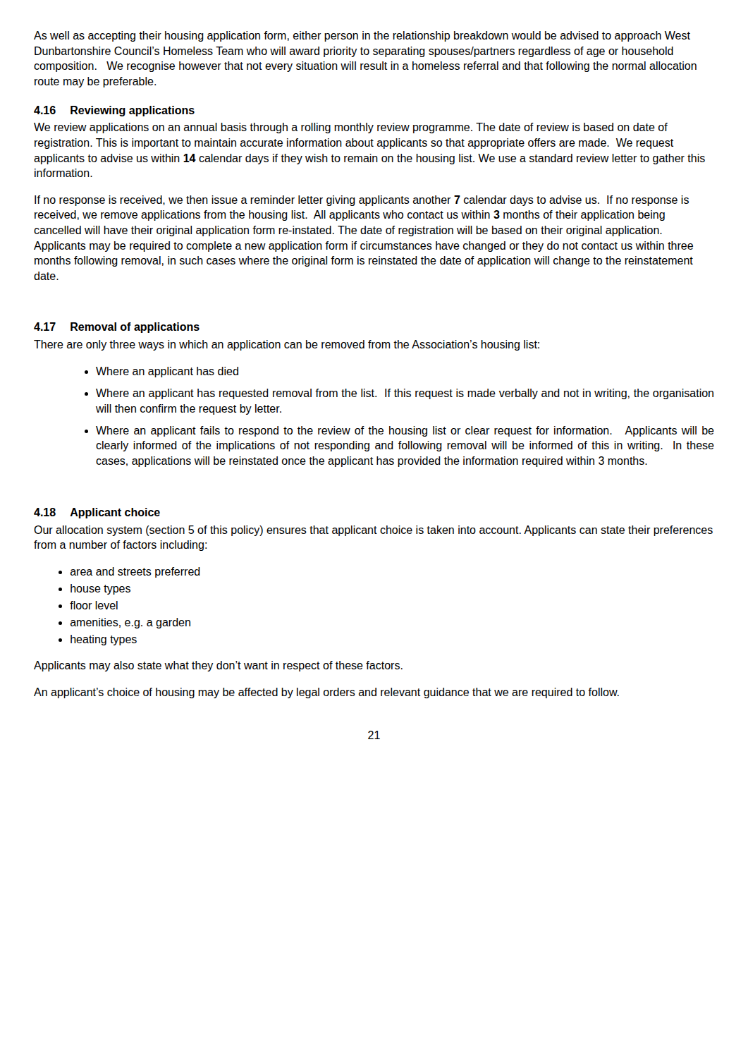As well as accepting their housing application form, either person in the relationship breakdown would be advised to approach West Dunbartonshire Council’s Homeless Team who will award priority to separating spouses/partners regardless of age or household composition. We recognise however that not every situation will result in a homeless referral and that following the normal allocation route may be preferable.
4.16 Reviewing applications
We review applications on an annual basis through a rolling monthly review programme. The date of review is based on date of registration. This is important to maintain accurate information about applicants so that appropriate offers are made. We request applicants to advise us within 14 calendar days if they wish to remain on the housing list. We use a standard review letter to gather this information.
If no response is received, we then issue a reminder letter giving applicants another 7 calendar days to advise us. If no response is received, we remove applications from the housing list. All applicants who contact us within 3 months of their application being cancelled will have their original application form re-instated. The date of registration will be based on their original application. Applicants may be required to complete a new application form if circumstances have changed or they do not contact us within three months following removal, in such cases where the original form is reinstated the date of application will change to the reinstatement date.
4.17 Removal of applications
There are only three ways in which an application can be removed from the Association’s housing list:
Where an applicant has died
Where an applicant has requested removal from the list. If this request is made verbally and not in writing, the organisation will then confirm the request by letter.
Where an applicant fails to respond to the review of the housing list or clear request for information. Applicants will be clearly informed of the implications of not responding and following removal will be informed of this in writing. In these cases, applications will be reinstated once the applicant has provided the information required within 3 months.
4.18 Applicant choice
Our allocation system (section 5 of this policy) ensures that applicant choice is taken into account. Applicants can state their preferences from a number of factors including:
area and streets preferred
house types
floor level
amenities, e.g. a garden
heating types
Applicants may also state what they don’t want in respect of these factors.
An applicant’s choice of housing may be affected by legal orders and relevant guidance that we are required to follow.
21